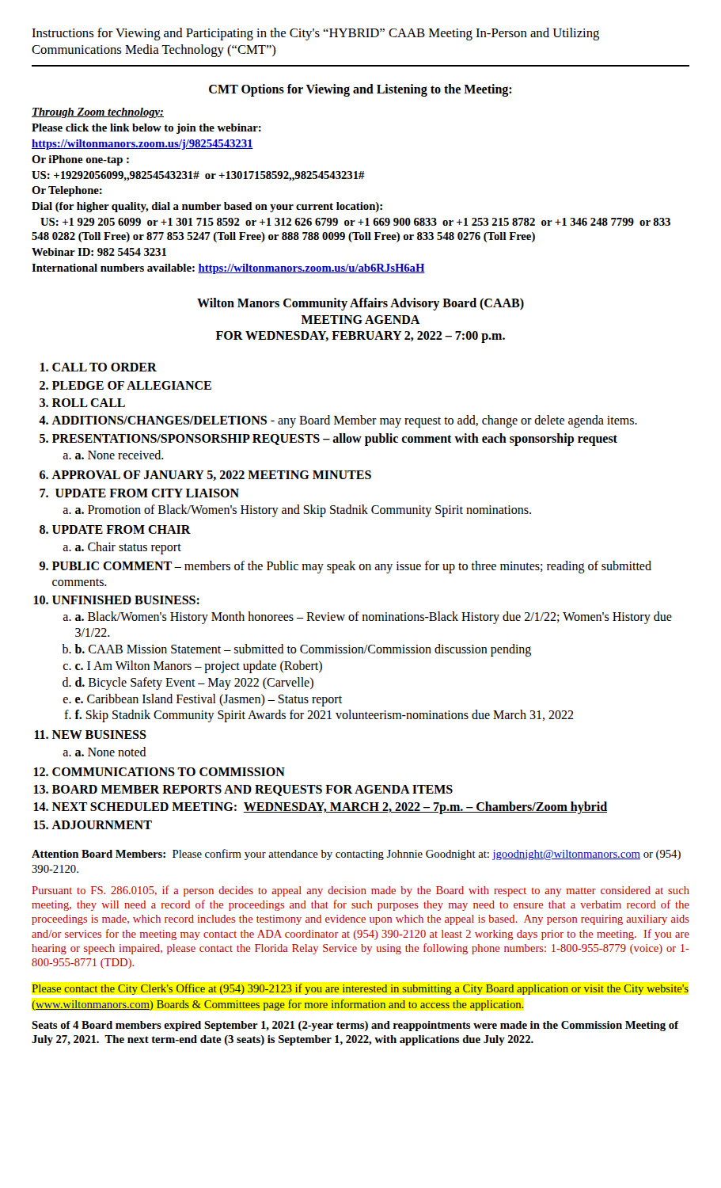Instructions for Viewing and Participating in the City's “HYBRID” CAAB Meeting In-Person and Utilizing Communications Media Technology (“CMT”)
CMT Options for Viewing and Listening to the Meeting:
Through Zoom technology:
Please click the link below to join the webinar:
https://wiltonmanors.zoom.us/j/98254543231
Or iPhone one-tap :
US: +19292056099,,98254543231# or +13017158592,,98254543231#
Or Telephone:
Dial (for higher quality, dial a number based on your current location):
US: +1 929 205 6099 or +1 301 715 8592 or +1 312 626 6799 or +1 669 900 6833 or +1 253 215 8782 or +1 346 248 7799 or 833 548 0282 (Toll Free) or 877 853 5247 (Toll Free) or 888 788 0099 (Toll Free) or 833 548 0276 (Toll Free)
Webinar ID: 982 5454 3231
International numbers available: https://wiltonmanors.zoom.us/u/ab6RJsH6aH
Wilton Manors Community Affairs Advisory Board (CAAB)
MEETING AGENDA
FOR WEDNESDAY, FEBRUARY 2, 2022 – 7:00 p.m.
CALL TO ORDER
PLEDGE OF ALLEGIANCE
ROLL CALL
ADDITIONS/CHANGES/DELETIONS - any Board Member may request to add, change or delete agenda items.
PRESENTATIONS/SPONSORSHIP REQUESTS – allow public comment with each sponsorship request
a. None received.
APPROVAL OF JANUARY 5, 2022 MEETING MINUTES
UPDATE FROM CITY LIAISON
a. Promotion of Black/Women's History and Skip Stadnik Community Spirit nominations.
UPDATE FROM CHAIR
a. Chair status report
PUBLIC COMMENT – members of the Public may speak on any issue for up to three minutes; reading of submitted comments.
UNFINISHED BUSINESS:
a. Black/Women's History Month honorees – Review of nominations-Black History due 2/1/22; Women's History due 3/1/22.
b. CAAB Mission Statement – submitted to Commission/Commission discussion pending
c. I Am Wilton Manors – project update (Robert)
d. Bicycle Safety Event – May 2022 (Carvelle)
e. Caribbean Island Festival (Jasmen) – Status report
f. Skip Stadnik Community Spirit Awards for 2021 volunteerism-nominations due March 31, 2022
NEW BUSINESS
a. None noted
COMMUNICATIONS TO COMMISSION
BOARD MEMBER REPORTS AND REQUESTS FOR AGENDA ITEMS
NEXT SCHEDULED MEETING: WEDNESDAY, MARCH 2, 2022 – 7p.m. – Chambers/Zoom hybrid
ADJOURNMENT
Attention Board Members: Please confirm your attendance by contacting Johnnie Goodnight at: jgoodnight@wiltonmanors.com or (954) 390-2120.
Pursuant to FS. 286.0105, if a person decides to appeal any decision made by the Board with respect to any matter considered at such meeting, they will need a record of the proceedings and that for such purposes they may need to ensure that a verbatim record of the proceedings is made, which record includes the testimony and evidence upon which the appeal is based. Any person requiring auxiliary aids and/or services for the meeting may contact the ADA coordinator at (954) 390-2120 at least 2 working days prior to the meeting. If you are hearing or speech impaired, please contact the Florida Relay Service by using the following phone numbers: 1-800-955-8779 (voice) or 1-800-955-8771 (TDD).
Please contact the City Clerk's Office at (954) 390-2123 if you are interested in submitting a City Board application or visit the City website's (www.wiltonmanors.com) Boards & Committees page for more information and to access the application.
Seats of 4 Board members expired September 1, 2021 (2-year terms) and reappointments were made in the Commission Meeting of July 27, 2021. The next term-end date (3 seats) is September 1, 2022, with applications due July 2022.